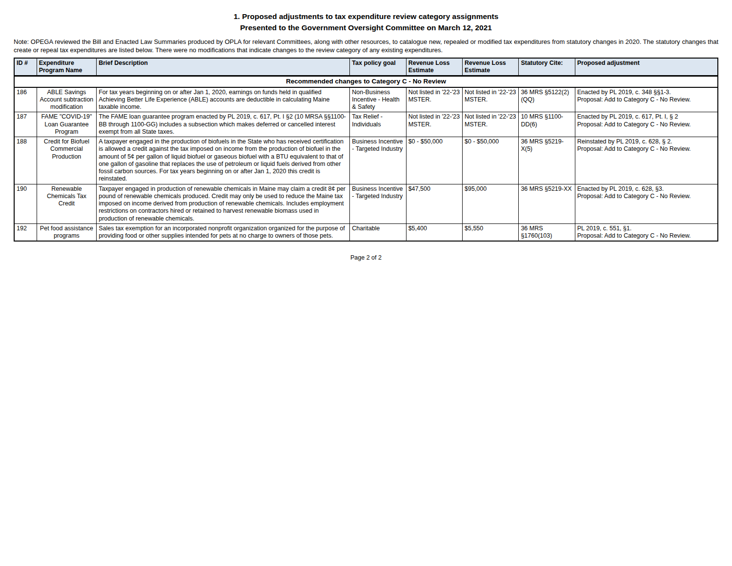1. Proposed adjustments to tax expenditure review category assignments
Presented to the Government Oversight Committee on March 12, 2021
Note: OPEGA reviewed the Bill and Enacted Law Summaries produced by OPLA for relevant Committees, along with other resources, to catalogue new, repealed or modified tax expenditures from statutory changes in 2020. The statutory changes that create or repeal tax expenditures are listed below. There were no modifications that indicate changes to the review category of any existing expenditures.
| ID # | Expenditure Program Name | Brief Description | Tax policy goal | Revenue Loss Estimate | Revenue Loss Estimate | Statutory Cite: | Proposed adjustment |
| --- | --- | --- | --- | --- | --- | --- | --- |
| Recommended changes to Category C - No Review |
| 186 | ABLE Savings Account subtraction modification | For tax years beginning on or after Jan 1, 2020, earnings on funds held in qualified Achieving Better Life Experience (ABLE) accounts are deductible in calculating Maine taxable income. | Non-Business Incentive - Health & Safety | Not listed in '22-'23 MSTER. | Not listed in '22-'23 MSTER. | 36 MRS §5122(2)(QQ) | Enacted by PL 2019, c. 348 §§1-3. Proposal: Add to Category C - No Review. |
| 187 | FAME "COVID-19" Loan Guarantee Program | The FAME loan guarantee program enacted by PL 2019, c. 617, Pt. I §2 (10 MRSA §§1100-BB through 1100-GG) includes a subsection which makes deferred or cancelled interest exempt from all State taxes. | Tax Relief - Individuals | Not listed in '22-'23 MSTER. | Not listed in '22-'23 MSTER. | 10 MRS §1100-DD(6) | Enacted by PL 2019, c. 617, Pt. I, § 2 Proposal: Add to Category C - No Review. |
| 188 | Credit for Biofuel Commercial Production | A taxpayer engaged in the production of biofuels in the State who has received certification is allowed a credit against the tax imposed on income from the production of biofuel in the amount of 5¢ per gallon of liquid biofuel or gaseous biofuel with a BTU equivalent to that of one gallon of gasoline that replaces the use of petroleum or liquid fuels derived from other fossil carbon sources. For tax years beginning on or after Jan 1, 2020 this credit is reinstated. | Business Incentive - Targeted Industry | $0 - $50,000 | $0 - $50,000 | 36 MRS §5219-X(5) | Reinstated by PL 2019, c. 628, § 2. Proposal: Add to Category C - No Review. |
| 190 | Renewable Chemicals Tax Credit | Taxpayer engaged in production of renewable chemicals in Maine may claim a credit 8¢ per pound of renewable chemicals produced. Credit may only be used to reduce the Maine tax imposed on income derived from production of renewable chemicals. Includes employment restrictions on contractors hired or retained to harvest renewable biomass used in production of renewable chemicals. | Business Incentive - Targeted Industry | $47,500 | $95,000 | 36 MRS §5219-XX | Enacted by PL 2019, c. 628, §3. Proposal: Add to Category C - No Review. |
| 192 | Pet food assistance programs | Sales tax exemption for an incorporated nonprofit organization organized for the purpose of providing food or other supplies intended for pets at no charge to owners of those pets. | Charitable | $5,400 | $5,550 | 36 MRS §1760(103) | PL 2019, c. 551, §1. Proposal: Add to Category C - No Review. |
Page 2 of 2